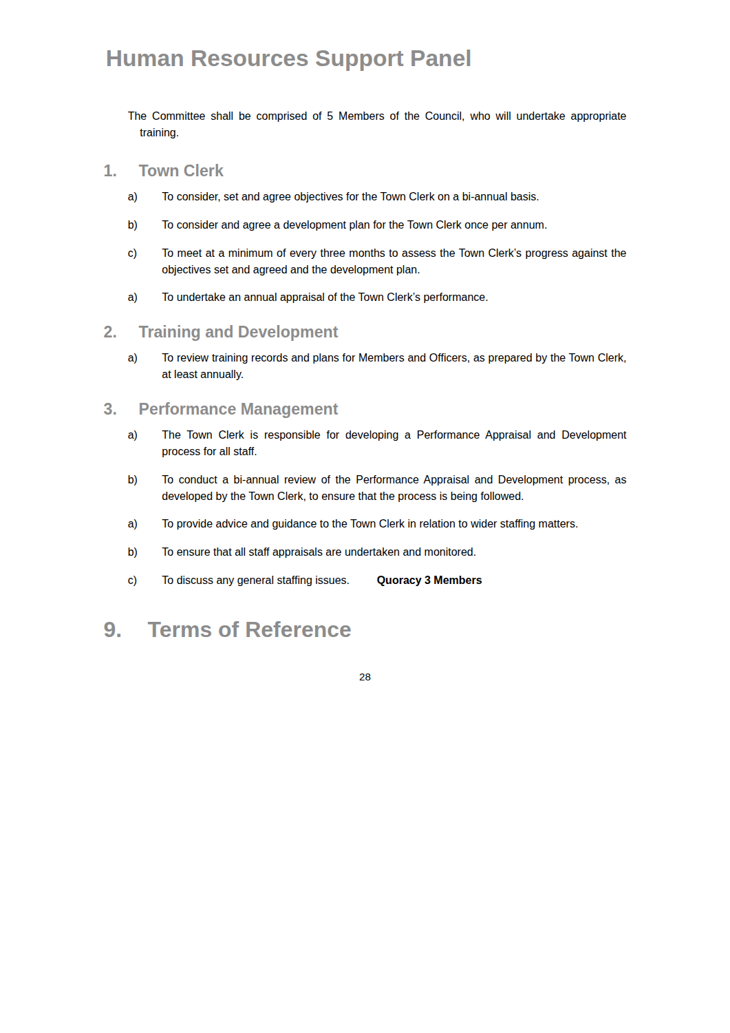Human Resources Support Panel
The Committee shall be comprised of 5 Members of the Council, who will undertake appropriate training.
1. Town Clerk
a) To consider, set and agree objectives for the Town Clerk on a bi-annual basis.
b) To consider and agree a development plan for the Town Clerk once per annum.
c) To meet at a minimum of every three months to assess the Town Clerk’s progress against the objectives set and agreed and the development plan.
a) To undertake an annual appraisal of the Town Clerk’s performance.
2. Training and Development
a) To review training records and plans for Members and Officers, as prepared by the Town Clerk, at least annually.
3. Performance Management
a) The Town Clerk is responsible for developing a Performance Appraisal and Development process for all staff.
b) To conduct a bi-annual review of the Performance Appraisal and Development process, as developed by the Town Clerk, to ensure that the process is being followed.
a) To provide advice and guidance to the Town Clerk in relation to wider staffing matters.
b) To ensure that all staff appraisals are undertaken and monitored.
c) To discuss any general staffing issues. Quoracy 3 Members
9. Terms of Reference
28